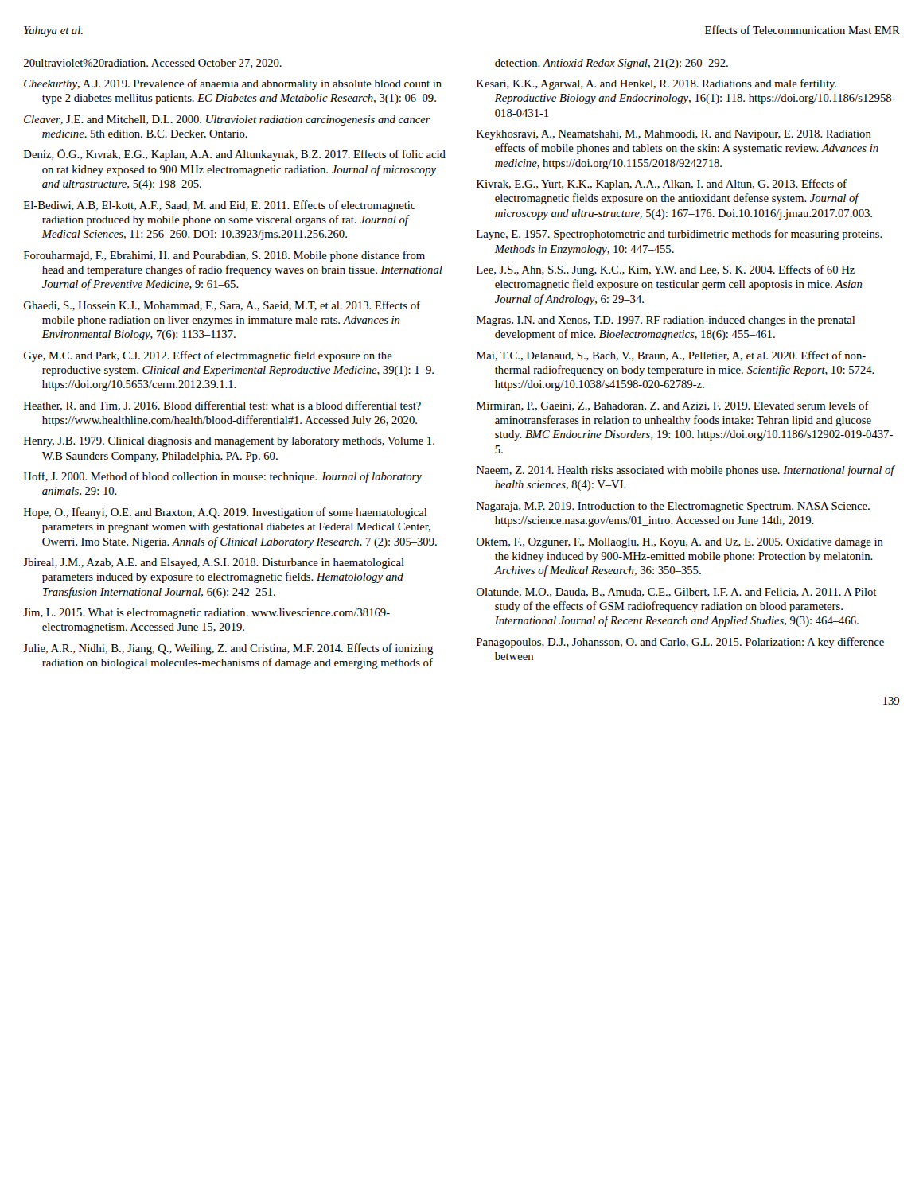Yahaya et al.
Effects of Telecommunication Mast EMR
20ultraviolet%20radiation. Accessed October 27, 2020.
Cheekurthy, A.J. 2019. Prevalence of anaemia and abnormality in absolute blood count in type 2 diabetes mellitus patients. EC Diabetes and Metabolic Research, 3(1): 06–09.
Cleaver, J.E. and Mitchell, D.L. 2000. Ultraviolet radiation carcinogenesis and cancer medicine. 5th edition. B.C. Decker, Ontario.
Deniz, Ö.G., Kıvrak, E.G., Kaplan, A.A. and Altunkaynak, B.Z. 2017. Effects of folic acid on rat kidney exposed to 900 MHz electromagnetic radiation. Journal of microscopy and ultrastructure, 5(4): 198–205.
El-Bediwi, A.B, El-kott, A.F., Saad, M. and Eid, E. 2011. Effects of electromagnetic radiation produced by mobile phone on some visceral organs of rat. Journal of Medical Sciences, 11: 256–260. DOI: 10.3923/jms.2011.256.260.
Forouharmajd, F., Ebrahimi, H. and Pourabdian, S. 2018. Mobile phone distance from head and temperature changes of radio frequency waves on brain tissue. International Journal of Preventive Medicine, 9: 61–65.
Ghaedi, S., Hossein K.J., Mohammad, F., Sara, A., Saeid, M.T, et al. 2013. Effects of mobile phone radiation on liver enzymes in immature male rats. Advances in Environmental Biology, 7(6): 1133–1137.
Gye, M.C. and Park, C.J. 2012. Effect of electromagnetic field exposure on the reproductive system. Clinical and Experimental Reproductive Medicine, 39(1): 1–9. https://doi.org/10.5653/cerm.2012.39.1.1.
Heather, R. and Tim, J. 2016. Blood differential test: what is a blood differential test? https://www.healthline.com/health/blood-differential#1. Accessed July 26, 2020.
Henry, J.B. 1979. Clinical diagnosis and management by laboratory methods, Volume 1. W.B Saunders Company, Philadelphia, PA. Pp. 60.
Hoff, J. 2000. Method of blood collection in mouse: technique. Journal of laboratory animals, 29: 10.
Hope, O., Ifeanyi, O.E. and Braxton, A.Q. 2019. Investigation of some haematological parameters in pregnant women with gestational diabetes at Federal Medical Center, Owerri, Imo State, Nigeria. Annals of Clinical Laboratory Research, 7 (2): 305–309.
Jbireal, J.M., Azab, A.E. and Elsayed, A.S.I. 2018. Disturbance in haematological parameters induced by exposure to electromagnetic fields. Hematolology and Transfusion International Journal, 6(6): 242–251.
Jim, L. 2015. What is electromagnetic radiation. www.livescience.com/38169-electromagnetism. Accessed June 15, 2019.
Julie, A.R., Nidhi, B., Jiang, Q., Weiling, Z. and Cristina, M.F. 2014. Effects of ionizing radiation on biological molecules-mechanisms of damage and emerging methods of detection. Antioxid Redox Signal, 21(2): 260–292.
Kesari, K.K., Agarwal, A. and Henkel, R. 2018. Radiations and male fertility. Reproductive Biology and Endocrinology, 16(1): 118. https://doi.org/10.1186/s12958-018-0431-1
Keykhosravi, A., Neamatshahi, M., Mahmoodi, R. and Navipour, E. 2018. Radiation effects of mobile phones and tablets on the skin: A systematic review. Advances in medicine, https://doi.org/10.1155/2018/9242718.
Kivrak, E.G., Yurt, K.K., Kaplan, A.A., Alkan, I. and Altun, G. 2013. Effects of electromagnetic fields exposure on the antioxidant defense system. Journal of microscopy and ultra-structure, 5(4): 167–176. Doi.10.1016/j.jmau.2017.07.003.
Layne, E. 1957. Spectrophotometric and turbidimetric methods for measuring proteins. Methods in Enzymology, 10: 447–455.
Lee, J.S., Ahn, S.S., Jung, K.C., Kim, Y.W. and Lee, S. K. 2004. Effects of 60 Hz electromagnetic field exposure on testicular germ cell apoptosis in mice. Asian Journal of Andrology, 6: 29–34.
Magras, I.N. and Xenos, T.D. 1997. RF radiation-induced changes in the prenatal development of mice. Bioelectromagnetics, 18(6): 455–461.
Mai, T.C., Delanaud, S., Bach, V., Braun, A., Pelletier, A, et al. 2020. Effect of non-thermal radiofrequency on body temperature in mice. Scientific Report, 10: 5724. https://doi.org/10.1038/s41598-020-62789-z.
Mirmiran, P., Gaeini, Z., Bahadoran, Z. and Azizi, F. 2019. Elevated serum levels of aminotransferases in relation to unhealthy foods intake: Tehran lipid and glucose study. BMC Endocrine Disorders, 19: 100. https://doi.org/10.1186/s12902-019-0437-5.
Naeem, Z. 2014. Health risks associated with mobile phones use. International journal of health sciences, 8(4): V–VI.
Nagaraja, M.P. 2019. Introduction to the Electromagnetic Spectrum. NASA Science. https://science.nasa.gov/ems/01_intro. Accessed on June 14th, 2019.
Oktem, F., Ozguner, F., Mollaoglu, H., Koyu, A. and Uz, E. 2005. Oxidative damage in the kidney induced by 900-MHz-emitted mobile phone: Protection by melatonin. Archives of Medical Research, 36: 350–355.
Olatunde, M.O., Dauda, B., Amuda, C.E., Gilbert, I.F. A. and Felicia, A. 2011. A Pilot study of the effects of GSM radiofrequency radiation on blood parameters. International Journal of Recent Research and Applied Studies, 9(3): 464–466.
Panagopoulos, D.J., Johansson, O. and Carlo, G.L. 2015. Polarization: A key difference between
139